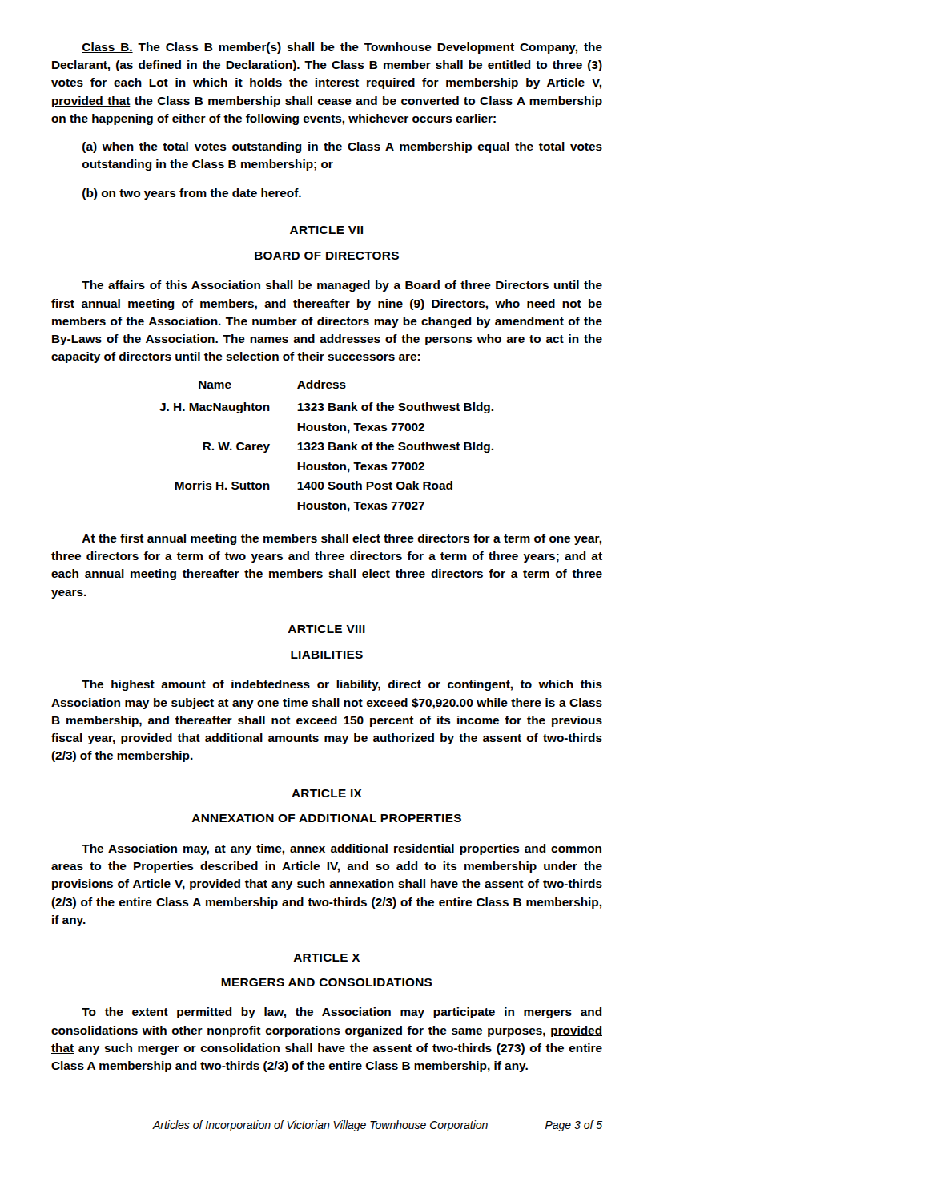Class B. The Class B member(s) shall be the Townhouse Development Company, the Declarant, (as defined in the Declaration). The Class B member shall be entitled to three (3) votes for each Lot in which it holds the interest required for membership by Article V, provided that the Class B membership shall cease and be converted to Class A membership on the happening of either of the following events, whichever occurs earlier:
(a) when the total votes outstanding in the Class A membership equal the total votes outstanding in the Class B membership; or
(b) on two years from the date hereof.
ARTICLE VII
BOARD OF DIRECTORS
The affairs of this Association shall be managed by a Board of three Directors until the first annual meeting of members, and thereafter by nine (9) Directors, who need not be members of the Association. The number of directors may be changed by amendment of the By-Laws of the Association. The names and addresses of the persons who are to act in the capacity of directors until the selection of their successors are:
| Name | Address |
| --- | --- |
| J. H. MacNaughton | 1323 Bank of the Southwest Bldg. |
| | Houston, Texas 77002 |
| R. W. Carey | 1323 Bank of the Southwest Bldg. |
| | Houston, Texas 77002 |
| Morris H. Sutton | 1400 South Post Oak Road |
| | Houston, Texas 77027 |
At the first annual meeting the members shall elect three directors for a term of one year, three directors for a term of two years and three directors for a term of three years; and at each annual meeting thereafter the members shall elect three directors for a term of three years.
ARTICLE VIII
LIABILITIES
The highest amount of indebtedness or liability, direct or contingent, to which this Association may be subject at any one time shall not exceed $70,920.00 while there is a Class B membership, and thereafter shall not exceed 150 percent of its income for the previous fiscal year, provided that additional amounts may be authorized by the assent of two-thirds (2/3) of the membership.
ARTICLE IX
ANNEXATION OF ADDITIONAL PROPERTIES
The Association may, at any time, annex additional residential properties and common areas to the Properties described in Article IV, and so add to its membership under the provisions of Article V, provided that any such annexation shall have the assent of two-thirds (2/3) of the entire Class A membership and two-thirds (2/3) of the entire Class B membership, if any.
ARTICLE X
MERGERS AND CONSOLIDATIONS
To the extent permitted by law, the Association may participate in mergers and consolidations with other nonprofit corporations organized for the same purposes, provided that any such merger or consolidation shall have the assent of two-thirds (273) of the entire Class A membership and two-thirds (2/3) of the entire Class B membership, if any.
Articles of Incorporation of Victorian Village Townhouse Corporation Page 3 of 5